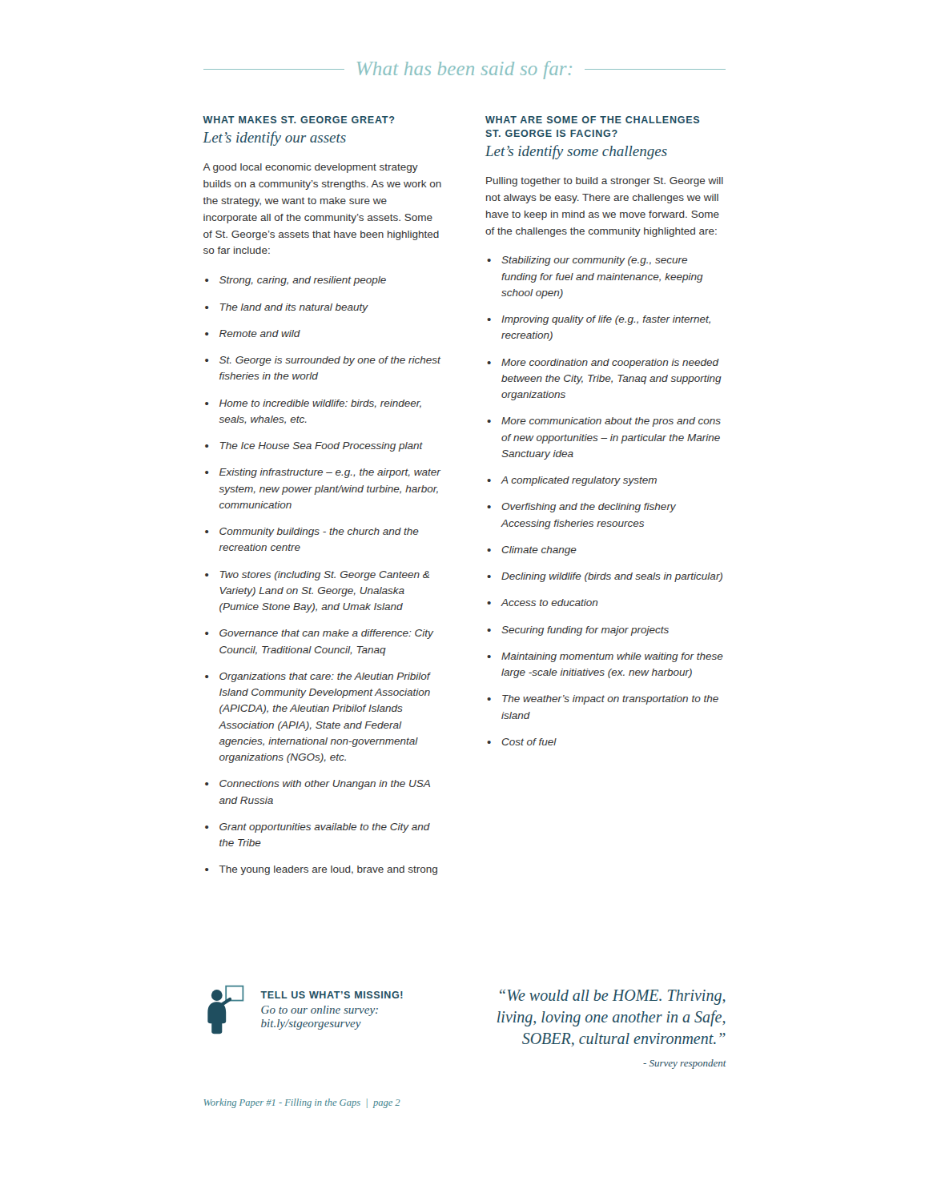What has been said so far:
What makes St. George great?
Let’s identify our assets
A good local economic development strategy builds on a community’s strengths. As we work on the strategy, we want to make sure we incorporate all of the community’s assets. Some of St. George’s assets that have been highlighted so far include:
Strong, caring, and resilient people
The land and its natural beauty
Remote and wild
St. George is surrounded by one of the richest fisheries in the world
Home to incredible wildlife: birds, reindeer, seals, whales, etc.
The Ice House Sea Food Processing plant
Existing infrastructure – e.g., the airport, water system, new power plant/wind turbine, harbor, communication
Community buildings - the church and the recreation centre
Two stores (including St. George Canteen & Variety) Land on St. George, Unalaska (Pumice Stone Bay), and Umak Island
Governance that can make a difference: City Council, Traditional Council, Tanaq
Organizations that care: the Aleutian Pribilof Island Community Development Association (APICDA), the Aleutian Pribilof Islands Association (APIA), State and Federal agencies, international non-governmental organizations (NGOs), etc.
Connections with other Unangan in the USA and Russia
Grant opportunities available to the City and the Tribe
The young leaders are loud, brave and strong
What are some of the challenges
St. George is facing?
Let’s identify some challenges
Pulling together to build a stronger St. George will not always be easy. There are challenges we will have to keep in mind as we move forward. Some of the challenges the community highlighted are:
Stabilizing our community (e.g., secure funding for fuel and maintenance, keeping school open)
Improving quality of life (e.g., faster internet, recreation)
More coordination and cooperation is needed between the City, Tribe, Tanaq and supporting organizations
More communication about the pros and cons of new opportunities – in particular the Marine Sanctuary idea
A complicated regulatory system
Overfishing and the declining fishery Accessing fisheries resources
Climate change
Declining wildlife (birds and seals in particular)
Access to education
Securing funding for major projects
Maintaining momentum while waiting for these large -scale initiatives (ex. new harbour)
The weather’s impact on transportation to the island
Cost of fuel
Tell us what’s missing!
Go to our online survey: bit.ly/stgeorgesurvey
“We would all be HOME. Thriving, living, loving one another in a Safe, SOBER, cultural environment.”
- Survey respondent
Working Paper #1 - Filling in the Gaps | page 2